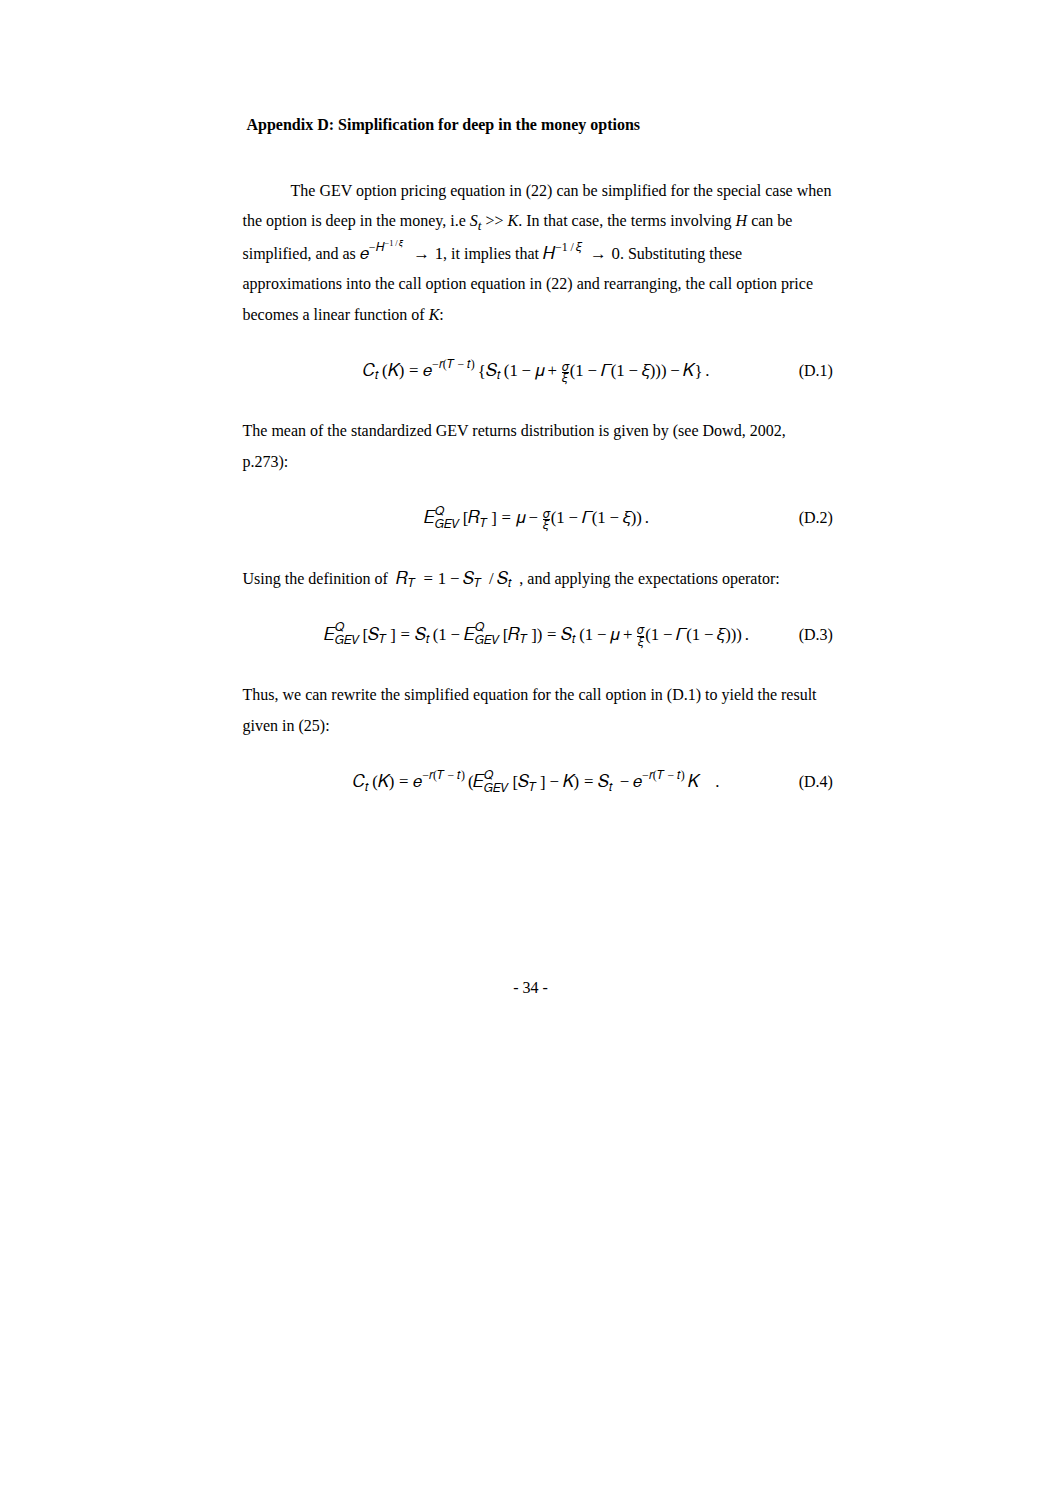Appendix D: Simplification for deep in the money options
The GEV option pricing equation in (22) can be simplified for the special case when the option is deep in the money, i.e St >> K. In that case, the terms involving H can be simplified, and as e−H−1/ξ→1, it implies that H−1/ξ→0. Substituting these approximations into the call option equation in (22) and rearranging, the call option price becomes a linear function of K:
Ct (K) = e−r(T−t) { St ( 1−μ+ σξ ( 1−Γ (1−ξ) ) ) −K } . (D.1)
The mean of the standardized GEV returns distribution is given by (see Dowd, 2002, p.273):
EGEVQ [RT] = μ− σξ ( 1−Γ (1−ξ) ) . (D.2)
Using the definition of RT=1−ST/St , and applying the expectations operator:
EGEVQ [ST] = St ( 1− EGEVQ [RT] ) = St ( 1−μ+ σξ ( 1−Γ (1−ξ) ) ) . (D.3)
Thus, we can rewrite the simplified equation for the call option in (D.1) to yield the result given in (25):
Ct (K) = e−r(T−t) ( EGEVQ [ST] −K ) = St − e−r(T−t) K . (D.4)
- 34 -